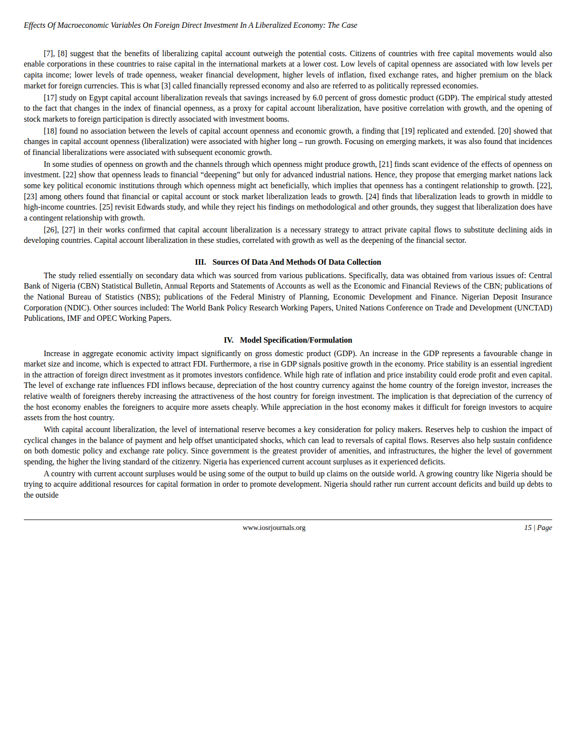Effects Of Macroeconomic Variables On Foreign Direct Investment In A Liberalized Economy: The Case
[7], [8] suggest that the benefits of liberalizing capital account outweigh the potential costs. Citizens of countries with free capital movements would also enable corporations in these countries to raise capital in the international markets at a lower cost. Low levels of capital openness are associated with low levels per capita income; lower levels of trade openness, weaker financial development, higher levels of inflation, fixed exchange rates, and higher premium on the black market for foreign currencies. This is what [3] called financially repressed economy and also are referred to as politically repressed economies.
[17] study on Egypt capital account liberalization reveals that savings increased by 6.0 percent of gross domestic product (GDP). The empirical study attested to the fact that changes in the index of financial openness, as a proxy for capital account liberalization, have positive correlation with growth, and the opening of stock markets to foreign participation is directly associated with investment booms.
[18] found no association between the levels of capital account openness and economic growth, a finding that [19] replicated and extended. [20] showed that changes in capital account openness (liberalization) were associated with higher long – run growth. Focusing on emerging markets, it was also found that incidences of financial liberalizations were associated with subsequent economic growth.
In some studies of openness on growth and the channels through which openness might produce growth, [21] finds scant evidence of the effects of openness on investment. [22] show that openness leads to financial “deepening” but only for advanced industrial nations. Hence, they propose that emerging market nations lack some key political economic institutions through which openness might act beneficially, which implies that openness has a contingent relationship to growth. [22], [23] among others found that financial or capital account or stock market liberalization leads to growth. [24] finds that liberalization leads to growth in middle to high-income countries. [25] revisit Edwards study, and while they reject his findings on methodological and other grounds, they suggest that liberalization does have a contingent relationship with growth.
[26], [27] in their works confirmed that capital account liberalization is a necessary strategy to attract private capital flows to substitute declining aids in developing countries. Capital account liberalization in these studies, correlated with growth as well as the deepening of the financial sector.
III. Sources Of Data And Methods Of Data Collection
The study relied essentially on secondary data which was sourced from various publications. Specifically, data was obtained from various issues of: Central Bank of Nigeria (CBN) Statistical Bulletin, Annual Reports and Statements of Accounts as well as the Economic and Financial Reviews of the CBN; publications of the National Bureau of Statistics (NBS); publications of the Federal Ministry of Planning, Economic Development and Finance. Nigerian Deposit Insurance Corporation (NDIC). Other sources included: The World Bank Policy Research Working Papers, United Nations Conference on Trade and Development (UNCTAD) Publications, IMF and OPEC Working Papers.
IV. Model Specification/Formulation
Increase in aggregate economic activity impact significantly on gross domestic product (GDP). An increase in the GDP represents a favourable change in market size and income, which is expected to attract FDI. Furthermore, a rise in GDP signals positive growth in the economy. Price stability is an essential ingredient in the attraction of foreign direct investment as it promotes investors confidence. While high rate of inflation and price instability could erode profit and even capital. The level of exchange rate influences FDI inflows because, depreciation of the host country currency against the home country of the foreign investor, increases the relative wealth of foreigners thereby increasing the attractiveness of the host country for foreign investment. The implication is that depreciation of the currency of the host economy enables the foreigners to acquire more assets cheaply. While appreciation in the host economy makes it difficult for foreign investors to acquire assets from the host country.
With capital account liberalization, the level of international reserve becomes a key consideration for policy makers. Reserves help to cushion the impact of cyclical changes in the balance of payment and help offset unanticipated shocks, which can lead to reversals of capital flows. Reserves also help sustain confidence on both domestic policy and exchange rate policy. Since government is the greatest provider of amenities, and infrastructures, the higher the level of government spending, the higher the living standard of the citizenry. Nigeria has experienced current account surpluses as it experienced deficits.
A country with current account surpluses would be using some of the output to build up claims on the outside world. A growing country like Nigeria should be trying to acquire additional resources for capital formation in order to promote development. Nigeria should rather run current account deficits and build up debts to the outside
www.iosrjournals.org 15 | Page